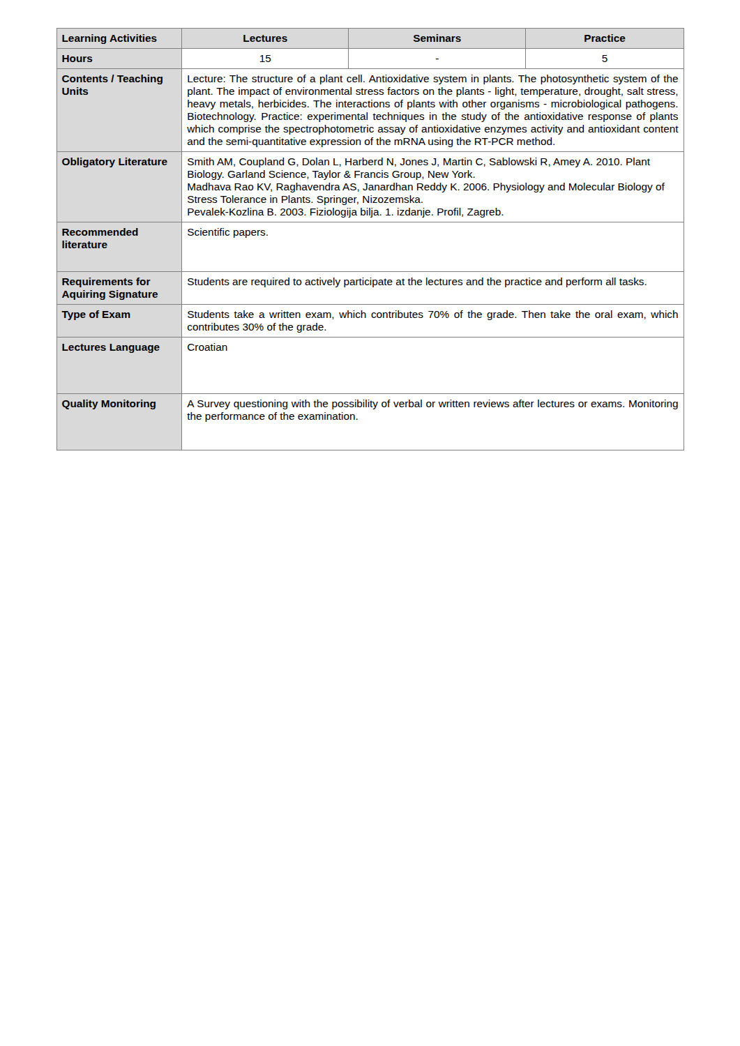| Learning Activities | Lectures | Seminars | Practice |
| Hours | 15 | - | 5 |
| Contents / Teaching Units | Lecture: The structure of a plant cell. Antioxidative system in plants. The photosynthetic system of the plant. The impact of environmental stress factors on the plants - light, temperature, drought, salt stress, heavy metals, herbicides. The interactions of plants with other organisms - microbiological pathogens. Biotechnology. Practice: experimental techniques in the study of the antioxidative response of plants which comprise the spectrophotometric assay of antioxidative enzymes activity and antioxidant content and the semi-quantitative expression of the mRNA using the RT-PCR method. |
| Obligatory Literature | Smith AM, Coupland G, Dolan L, Harberd N, Jones J, Martin C, Sablowski R, Amey A. 2010. Plant Biology. Garland Science, Taylor & Francis Group, New York. Madhava Rao KV, Raghavendra AS, Janardhan Reddy K. 2006. Physiology and Molecular Biology of Stress Tolerance in Plants. Springer, Nizozemska. Pevalek-Kozlina B. 2003. Fiziologija bilja. 1. izdanje. Profil, Zagreb. |
| Recommended literature | Scientific papers. |
| Requirements for Aquiring Signature | Students are required to actively participate at the lectures and the practice and perform all tasks. |
| Type of Exam | Students take a written exam, which contributes 70% of the grade. Then take the oral exam, which contributes 30% of the grade. |
| Lectures Language | Croatian |
| Quality Monitoring | A Survey questioning with the possibility of verbal or written reviews after lectures or exams. Monitoring the performance of the examination. |